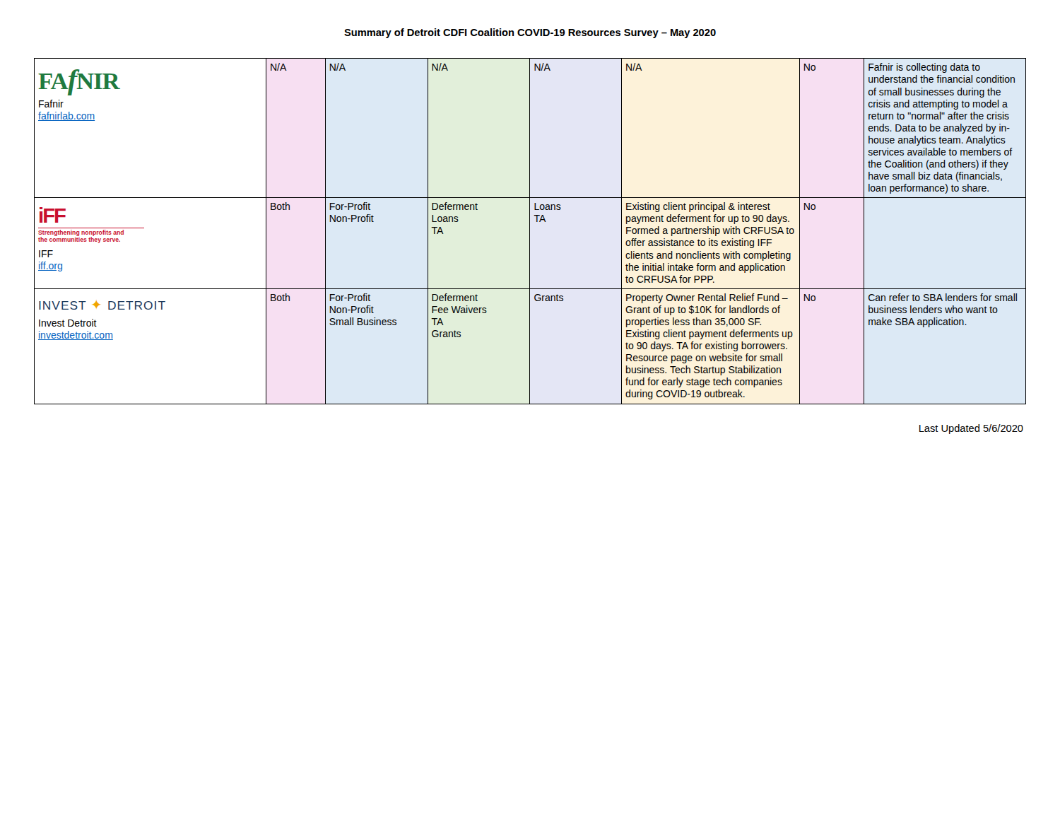Summary of Detroit CDFI Coalition COVID-19 Resources Survey – May 2020
| FA f NIR Fafnir fafnirlab.com | N/A | N/A | N/A | N/A | N/A | No | Fafnir is collecting data to understand the financial condition of small businesses during the crisis and attempting to model a return to "normal" after the crisis ends. Data to be analyzed by in-house analytics team. Analytics services available to members of the Coalition (and others) if they have small biz data (financials, loan performance) to share. |
| iFF Strengthening nonprofits and the communities they serve. IFF iff.org | Both | For-Profit Non-Profit | Deferment Loans TA | Loans TA | Existing client principal & interest payment deferment for up to 90 days. Formed a partnership with CRFUSA to offer assistance to its existing IFF clients and nonclients with completing the initial intake form and application to CRFUSA for PPP. | No | |
| INVEST ✦ DETROIT Invest Detroit investdetroit.com | Both | For-Profit Non-Profit Small Business | Deferment Fee Waivers TA Grants | Grants | Property Owner Rental Relief Fund – Grant of up to $10K for landlords of properties less than 35,000 SF. Existing client payment deferments up to 90 days. TA for existing borrowers. Resource page on website for small business. Tech Startup Stabilization fund for early stage tech companies during COVID-19 outbreak. | No | Can refer to SBA lenders for small business lenders who want to make SBA application. |
Last Updated 5/6/2020